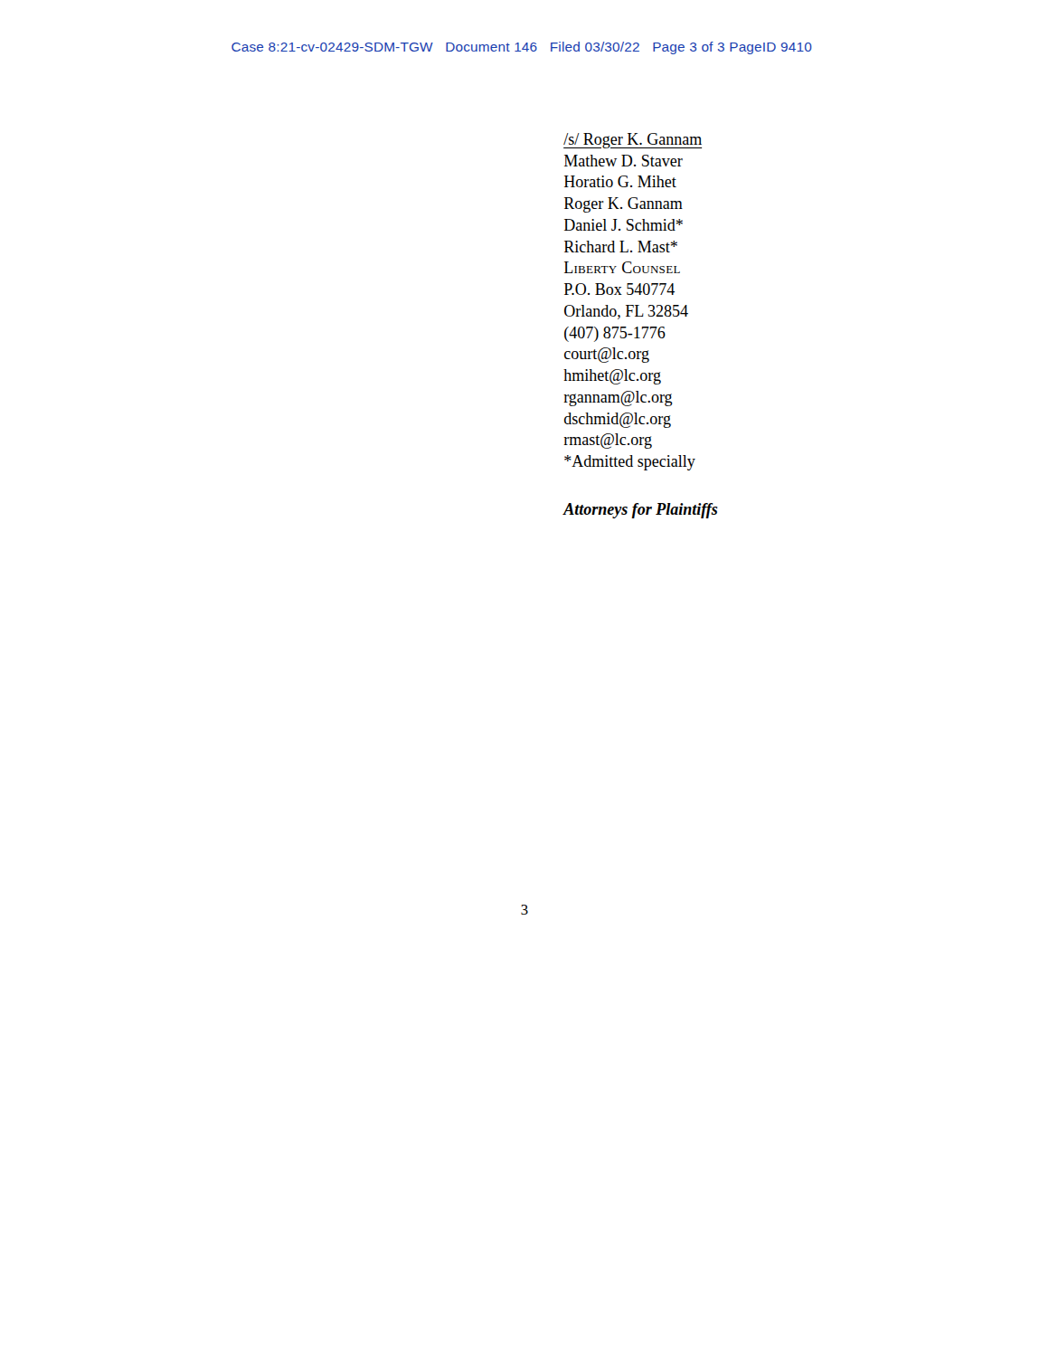Case 8:21-cv-02429-SDM-TGW Document 146 Filed 03/30/22 Page 3 of 3 PageID 9410
/s/ Roger K. Gannam
Mathew D. Staver
Horatio G. Mihet
Roger K. Gannam
Daniel J. Schmid*
Richard L. Mast*
Liberty Counsel
P.O. Box 540774
Orlando, FL 32854
(407) 875-1776
court@lc.org
hmihet@lc.org
rgannam@lc.org
dschmid@lc.org
rmast@lc.org
*Admitted specially
Attorneys for Plaintiffs
3